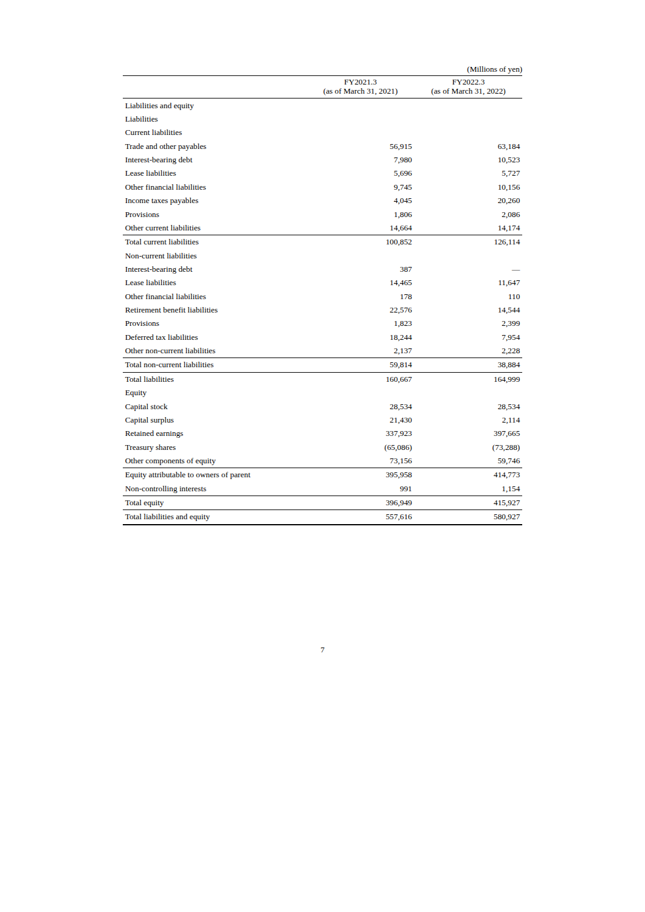(Millions of yen)
| | FY2021.3 (as of March 31, 2021) | FY2022.3 (as of March 31, 2022) |
| --- | --- | --- |
| Liabilities and equity | | |
| Liabilities | | |
| Current liabilities | | |
| Trade and other payables | 56,915 | 63,184 |
| Interest-bearing debt | 7,980 | 10,523 |
| Lease liabilities | 5,696 | 5,727 |
| Other financial liabilities | 9,745 | 10,156 |
| Income taxes payables | 4,045 | 20,260 |
| Provisions | 1,806 | 2,086 |
| Other current liabilities | 14,664 | 14,174 |
| Total current liabilities | 100,852 | 126,114 |
| Non-current liabilities | | |
| Interest-bearing debt | 387 | — |
| Lease liabilities | 14,465 | 11,647 |
| Other financial liabilities | 178 | 110 |
| Retirement benefit liabilities | 22,576 | 14,544 |
| Provisions | 1,823 | 2,399 |
| Deferred tax liabilities | 18,244 | 7,954 |
| Other non-current liabilities | 2,137 | 2,228 |
| Total non-current liabilities | 59,814 | 38,884 |
| Total liabilities | 160,667 | 164,999 |
| Equity | | |
| Capital stock | 28,534 | 28,534 |
| Capital surplus | 21,430 | 2,114 |
| Retained earnings | 337,923 | 397,665 |
| Treasury shares | (65,086) | (73,288) |
| Other components of equity | 73,156 | 59,746 |
| Equity attributable to owners of parent | 395,958 | 414,773 |
| Non-controlling interests | 991 | 1,154 |
| Total equity | 396,949 | 415,927 |
| Total liabilities and equity | 557,616 | 580,927 |
7